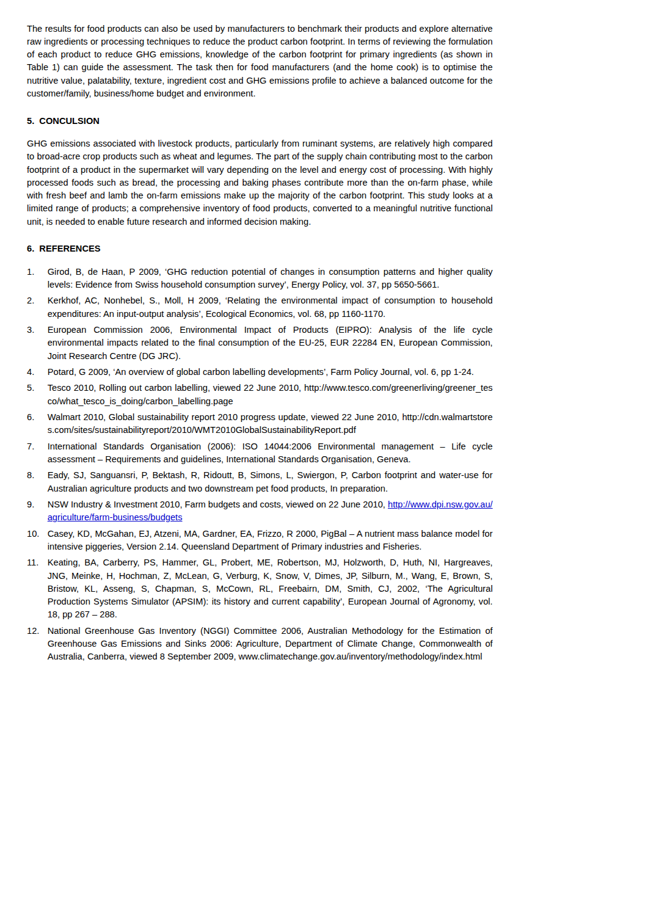The results for food products can also be used by manufacturers to benchmark their products and explore alternative raw ingredients or processing techniques to reduce the product carbon footprint. In terms of reviewing the formulation of each product to reduce GHG emissions, knowledge of the carbon footprint for primary ingredients (as shown in Table 1) can guide the assessment. The task then for food manufacturers (and the home cook) is to optimise the nutritive value, palatability, texture, ingredient cost and GHG emissions profile to achieve a balanced outcome for the customer/family, business/home budget and environment.
5. CONCULSION
GHG emissions associated with livestock products, particularly from ruminant systems, are relatively high compared to broad-acre crop products such as wheat and legumes. The part of the supply chain contributing most to the carbon footprint of a product in the supermarket will vary depending on the level and energy cost of processing. With highly processed foods such as bread, the processing and baking phases contribute more than the on-farm phase, while with fresh beef and lamb the on-farm emissions make up the majority of the carbon footprint. This study looks at a limited range of products; a comprehensive inventory of food products, converted to a meaningful nutritive functional unit, is needed to enable future research and informed decision making.
6. REFERENCES
Girod, B, de Haan, P 2009, ‘GHG reduction potential of changes in consumption patterns and higher quality levels: Evidence from Swiss household consumption survey’, Energy Policy, vol. 37, pp 5650-5661.
Kerkhof, AC, Nonhebel, S., Moll, H 2009, ‘Relating the environmental impact of consumption to household expenditures: An input-output analysis’, Ecological Economics, vol. 68, pp 1160-1170.
European Commission 2006, Environmental Impact of Products (EIPRO): Analysis of the life cycle environmental impacts related to the final consumption of the EU-25, EUR 22284 EN, European Commission, Joint Research Centre (DG JRC).
Potard, G 2009, ‘An overview of global carbon labelling developments’, Farm Policy Journal, vol. 6, pp 1-24.
Tesco 2010, Rolling out carbon labelling, viewed 22 June 2010, http://www.tesco.com/greenerliving/greener_tesco/what_tesco_is_doing/carbon_labelling.page
Walmart 2010, Global sustainability report 2010 progress update, viewed 22 June 2010, http://cdn.walmartstores.com/sites/sustainabilityreport/2010/WMT2010GlobalSustainabilityReport.pdf
International Standards Organisation (2006): ISO 14044:2006 Environmental management – Life cycle assessment – Requirements and guidelines, International Standards Organisation, Geneva.
Eady, SJ, Sanguansri, P, Bektash, R, Ridoutt, B, Simons, L, Swiergon, P, Carbon footprint and water-use for Australian agriculture products and two downstream pet food products, In preparation.
NSW Industry & Investment 2010, Farm budgets and costs, viewed on 22 June 2010, http://www.dpi.nsw.gov.au/agriculture/farm-business/budgets
Casey, KD, McGahan, EJ, Atzeni, MA, Gardner, EA, Frizzo, R 2000, PigBal – A nutrient mass balance model for intensive piggeries, Version 2.14. Queensland Department of Primary industries and Fisheries.
Keating, BA, Carberry, PS, Hammer, GL, Probert, ME, Robertson, MJ, Holzworth, D, Huth, NI, Hargreaves, JNG, Meinke, H, Hochman, Z, McLean, G, Verburg, K, Snow, V, Dimes, JP, Silburn, M., Wang, E, Brown, S, Bristow, KL, Asseng, S, Chapman, S, McCown, RL, Freebairn, DM, Smith, CJ, 2002, ‘The Agricultural Production Systems Simulator (APSIM): its history and current capability’, European Journal of Agronomy, vol. 18, pp 267 – 288.
National Greenhouse Gas Inventory (NGGI) Committee 2006, Australian Methodology for the Estimation of Greenhouse Gas Emissions and Sinks 2006: Agriculture, Department of Climate Change, Commonwealth of Australia, Canberra, viewed 8 September 2009, www.climatechange.gov.au/inventory/methodology/index.html